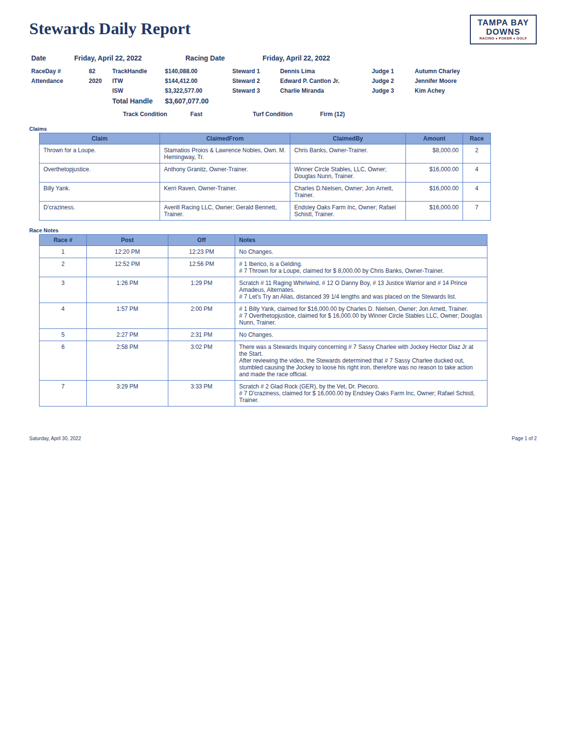TAMPA BAY
DOWNS
RACING ♦ POKER ♦ GOLF
Stewards Daily Report
| Date | Friday, April 22, 2022 | Racing Date | Friday, April 22, 2022 |
| RaceDay # | 82 | TrackHandle | $140,088.00 | Steward 1 | Dennis Lima | Judge 1 | Autumn Charley |
| Attendance | 2020 | ITW | $144,412.00 | Steward 2 | Edward P. Cantlon Jr. | Judge 2 | Jennifer Moore |
| | | ISW | $3,322,577.00 | Steward 3 | Charlie Miranda | Judge 3 | Kim Achey |
| | | Total Handle | $3,607,077.00 | | | | |
| | Track Condition | Fast | Turf Condition | Firm (12) |
Claims
| Claim | ClaimedFrom | ClaimedBy | Amount | Race |
| --- | --- | --- | --- | --- |
| Thrown for a Loupe. | Stamatios Proios & Lawrence Nobles, Own. M. Hemingway, Tr. | Chris Banks, Owner-Trainer. | $8,000.00 | 2 |
| Overthetopjustice. | Anthony Granitz, Owner-Trainer. | Winner Circle Stables, LLC, Owner; Douglas Nunn, Trainer. | $16,000.00 | 4 |
| Billy Yank. | Kerri Raven, Owner-Trainer. | Charles D.Nielsen, Owner; Jon Arnett, Trainer. | $16,000.00 | 4 |
| D'craziness. | Averill Racing LLC, Owner; Gerald Bennett, Trainer. | Endsley Oaks Farm Inc, Owner; Rafael Schistl, Trainer. | $16,000.00 | 7 |
Race Notes
| Race # | Post | Off | Notes |
| --- | --- | --- | --- |
| 1 | 12:20 PM | 12:23 PM | No Changes. |
| 2 | 12:52 PM | 12:56 PM | # 1 Iberico, is a Gelding. # 7 Thrown for a Loupe, claimed for $ 8,000.00 by Chris Banks, Owner-Trainer. |
| 3 | 1:26 PM | 1:29 PM | Scratch # 11 Raging Whirlwind, # 12 O Danny Boy, # 13 Justice Warrior and # 14 Prince Amadeus, Alternates. # 7 Let's Try an Alias, distanced 39 1/4 lengths and was placed on the Stewards list. |
| 4 | 1:57 PM | 2:00 PM | # 1 Billy Yank, claimed for $16,000.00 by Charles D. Nielsen, Owner; Jon Arnett, Trainer. # 7 Overthetopjustice, claimed for $ 16,000.00 by Winner Circle Stables LLC, Owner; Douglas Nunn, Trainer. |
| 5 | 2:27 PM | 2:31 PM | No Changes. |
| 6 | 2:58 PM | 3:02 PM | There was a Stewards Inquiry concerning # 7 Sassy Charlee with Jockey Hector Diaz Jr at the Start. After reviewing the video, the Stewards determined that # 7 Sassy Charlee ducked out, stumbled causing the Jockey to loose his right iron, therefore was no reason to take action and made the race official. |
| 7 | 3:29 PM | 3:33 PM | Scratch # 2 Glad Rock (GER), by the Vet, Dr. Piecoro. # 7 D'craziness, claimed for $ 16,000.00 by Endsley Oaks Farm Inc, Owner; Rafael Schistl, Trainer. |
Saturday, April 30, 2022
Page 1 of 2